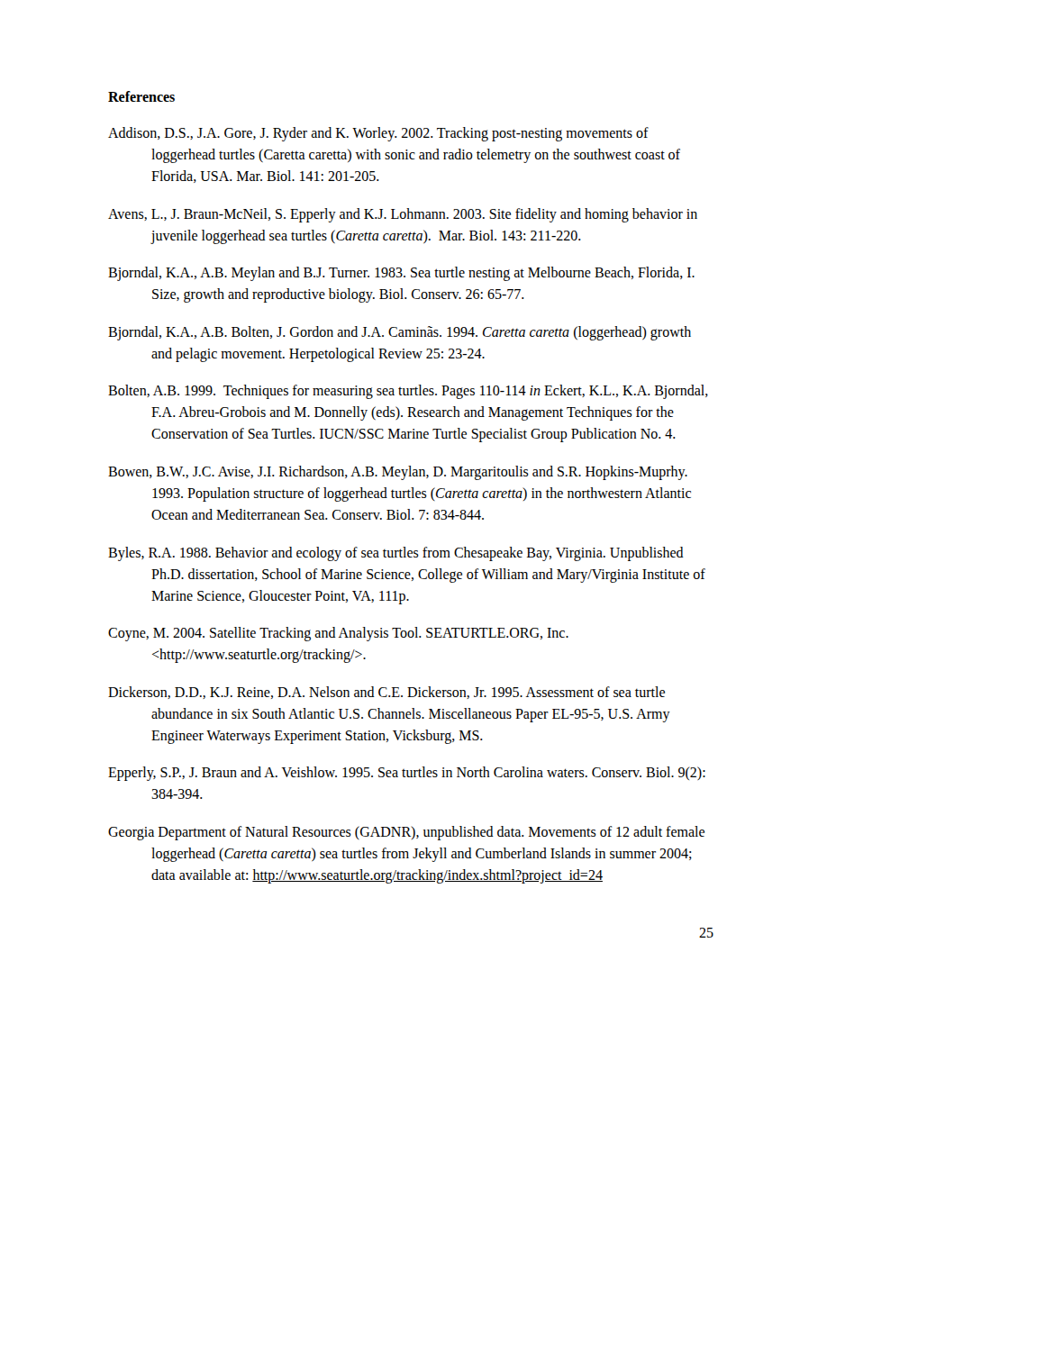References
Addison, D.S., J.A. Gore, J. Ryder and K. Worley. 2002. Tracking post-nesting movements of loggerhead turtles (Caretta caretta) with sonic and radio telemetry on the southwest coast of Florida, USA. Mar. Biol. 141: 201-205.
Avens, L., J. Braun-McNeil, S. Epperly and K.J. Lohmann. 2003. Site fidelity and homing behavior in juvenile loggerhead sea turtles (Caretta caretta). Mar. Biol. 143: 211-220.
Bjorndal, K.A., A.B. Meylan and B.J. Turner. 1983. Sea turtle nesting at Melbourne Beach, Florida, I. Size, growth and reproductive biology. Biol. Conserv. 26: 65-77.
Bjorndal, K.A., A.B. Bolten, J. Gordon and J.A. Caminãs. 1994. Caretta caretta (loggerhead) growth and pelagic movement. Herpetological Review 25: 23-24.
Bolten, A.B. 1999. Techniques for measuring sea turtles. Pages 110-114 in Eckert, K.L., K.A. Bjorndal, F.A. Abreu-Grobois and M. Donnelly (eds). Research and Management Techniques for the Conservation of Sea Turtles. IUCN/SSC Marine Turtle Specialist Group Publication No. 4.
Bowen, B.W., J.C. Avise, J.I. Richardson, A.B. Meylan, D. Margaritoulis and S.R. Hopkins-Muprhy. 1993. Population structure of loggerhead turtles (Caretta caretta) in the northwestern Atlantic Ocean and Mediterranean Sea. Conserv. Biol. 7: 834-844.
Byles, R.A. 1988. Behavior and ecology of sea turtles from Chesapeake Bay, Virginia. Unpublished Ph.D. dissertation, School of Marine Science, College of William and Mary/Virginia Institute of Marine Science, Gloucester Point, VA, 111p.
Coyne, M. 2004. Satellite Tracking and Analysis Tool. SEATURTLE.ORG, Inc. <http://www.seaturtle.org/tracking/>.
Dickerson, D.D., K.J. Reine, D.A. Nelson and C.E. Dickerson, Jr. 1995. Assessment of sea turtle abundance in six South Atlantic U.S. Channels. Miscellaneous Paper EL-95-5, U.S. Army Engineer Waterways Experiment Station, Vicksburg, MS.
Epperly, S.P., J. Braun and A. Veishlow. 1995. Sea turtles in North Carolina waters. Conserv. Biol. 9(2): 384-394.
Georgia Department of Natural Resources (GADNR), unpublished data. Movements of 12 adult female loggerhead (Caretta caretta) sea turtles from Jekyll and Cumberland Islands in summer 2004; data available at: http://www.seaturtle.org/tracking/index.shtml?project_id=24
25